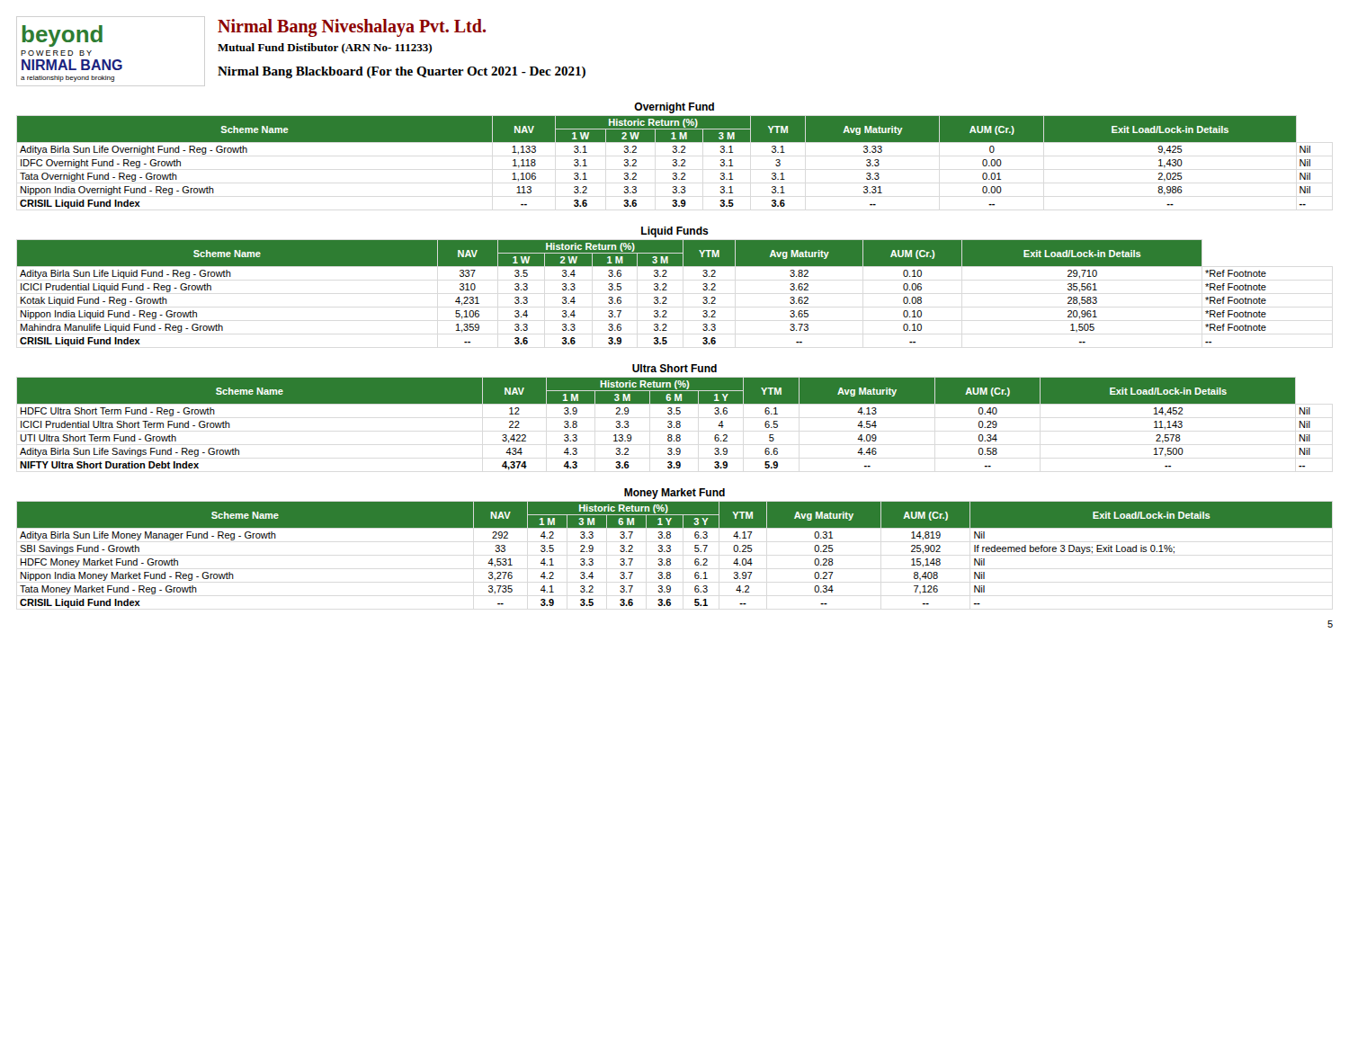beyond
POWERED BY
NIRMAL BANG
a relationship beyond broking
Nirmal Bang Niveshalaya Pvt. Ltd.
Mutual Fund Distibutor (ARN No- 111233)
Nirmal Bang Blackboard (For the Quarter Oct 2021 - Dec 2021)
Overnight Fund
| Scheme Name | NAV | Historic Return (%) | YTM | Avg Maturity | AUM (Cr.) | Exit Load/Lock-in Details |
| --- | --- | --- | --- | --- | --- | --- |
| 1 W | 2 W | 1 M | 3 M |
| Aditya Birla Sun Life Overnight Fund - Reg - Growth | 1,133 | 3.1 | 3.2 | 3.2 | 3.1 | 3.1 | 3.33 | 0 | 9,425 | Nil |
| IDFC Overnight Fund - Reg - Growth | 1,118 | 3.1 | 3.2 | 3.2 | 3.1 | 3 | 3.3 | 0.00 | 1,430 | Nil |
| Tata Overnight Fund - Reg - Growth | 1,106 | 3.1 | 3.2 | 3.2 | 3.1 | 3.1 | 3.3 | 0.01 | 2,025 | Nil |
| Nippon India Overnight Fund - Reg - Growth | 113 | 3.2 | 3.3 | 3.3 | 3.1 | 3.1 | 3.31 | 0.00 | 8,986 | Nil |
| CRISIL Liquid Fund Index | -- | 3.6 | 3.6 | 3.9 | 3.5 | 3.6 | -- | -- | -- | -- |
Liquid Funds
| Scheme Name | NAV | Historic Return (%) | YTM | Avg Maturity | AUM (Cr.) | Exit Load/Lock-in Details |
| --- | --- | --- | --- | --- | --- | --- |
| 1 W | 2 W | 1 M | 3 M |
| Aditya Birla Sun Life Liquid Fund - Reg - Growth | 337 | 3.5 | 3.4 | 3.6 | 3.2 | 3.2 | 3.82 | 0.10 | 29,710 | *Ref Footnote |
| ICICI Prudential Liquid Fund - Reg - Growth | 310 | 3.3 | 3.3 | 3.5 | 3.2 | 3.2 | 3.62 | 0.06 | 35,561 | *Ref Footnote |
| Kotak Liquid Fund - Reg - Growth | 4,231 | 3.3 | 3.4 | 3.6 | 3.2 | 3.2 | 3.62 | 0.08 | 28,583 | *Ref Footnote |
| Nippon India Liquid Fund - Reg - Growth | 5,106 | 3.4 | 3.4 | 3.7 | 3.2 | 3.2 | 3.65 | 0.10 | 20,961 | *Ref Footnote |
| Mahindra Manulife Liquid Fund - Reg - Growth | 1,359 | 3.3 | 3.3 | 3.6 | 3.2 | 3.3 | 3.73 | 0.10 | 1,505 | *Ref Footnote |
| CRISIL Liquid Fund Index | -- | 3.6 | 3.6 | 3.9 | 3.5 | 3.6 | -- | -- | -- | -- |
Ultra Short Fund
| Scheme Name | NAV | Historic Return (%) | YTM | Avg Maturity | AUM (Cr.) | Exit Load/Lock-in Details |
| --- | --- | --- | --- | --- | --- | --- |
| 1 M | 3 M | 6 M | 1 Y |
| HDFC Ultra Short Term Fund - Reg - Growth | 12 | 3.9 | 2.9 | 3.5 | 3.6 | 6.1 | 4.13 | 0.40 | 14,452 | Nil |
| ICICI Prudential Ultra Short Term Fund - Growth | 22 | 3.8 | 3.3 | 3.8 | 4 | 6.5 | 4.54 | 0.29 | 11,143 | Nil |
| UTI Ultra Short Term Fund - Growth | 3,422 | 3.3 | 13.9 | 8.8 | 6.2 | 5 | 4.09 | 0.34 | 2,578 | Nil |
| Aditya Birla Sun Life Savings Fund - Reg - Growth | 434 | 4.3 | 3.2 | 3.9 | 3.9 | 6.6 | 4.46 | 0.58 | 17,500 | Nil |
| NIFTY Ultra Short Duration Debt Index | 4,374 | 4.3 | 3.6 | 3.9 | 3.9 | 5.9 | -- | -- | -- | -- |
Money Market Fund
| Scheme Name | NAV | Historic Return (%) | YTM | Avg Maturity | AUM (Cr.) | Exit Load/Lock-in Details |
| --- | --- | --- | --- | --- | --- | --- |
| 1 M | 3 M | 6 M | 1 Y | 3 Y |
| Aditya Birla Sun Life Money Manager Fund - Reg - Growth | 292 | 4.2 | 3.3 | 3.7 | 3.8 | 6.3 | 4.17 | 0.31 | 14,819 | Nil |
| SBI Savings Fund - Growth | 33 | 3.5 | 2.9 | 3.2 | 3.3 | 5.7 | 0.25 | 0.25 | 25,902 | If redeemed before 3 Days; Exit Load is 0.1%; |
| HDFC Money Market Fund - Growth | 4,531 | 4.1 | 3.3 | 3.7 | 3.8 | 6.2 | 4.04 | 0.28 | 15,148 | Nil |
| Nippon India Money Market Fund - Reg - Growth | 3,276 | 4.2 | 3.4 | 3.7 | 3.8 | 6.1 | 3.97 | 0.27 | 8,408 | Nil |
| Tata Money Market Fund - Reg - Growth | 3,735 | 4.1 | 3.2 | 3.7 | 3.9 | 6.3 | 4.2 | 0.34 | 7,126 | Nil |
| CRISIL Liquid Fund Index | -- | 3.9 | 3.5 | 3.6 | 3.6 | 5.1 | -- | -- | -- | -- |
5